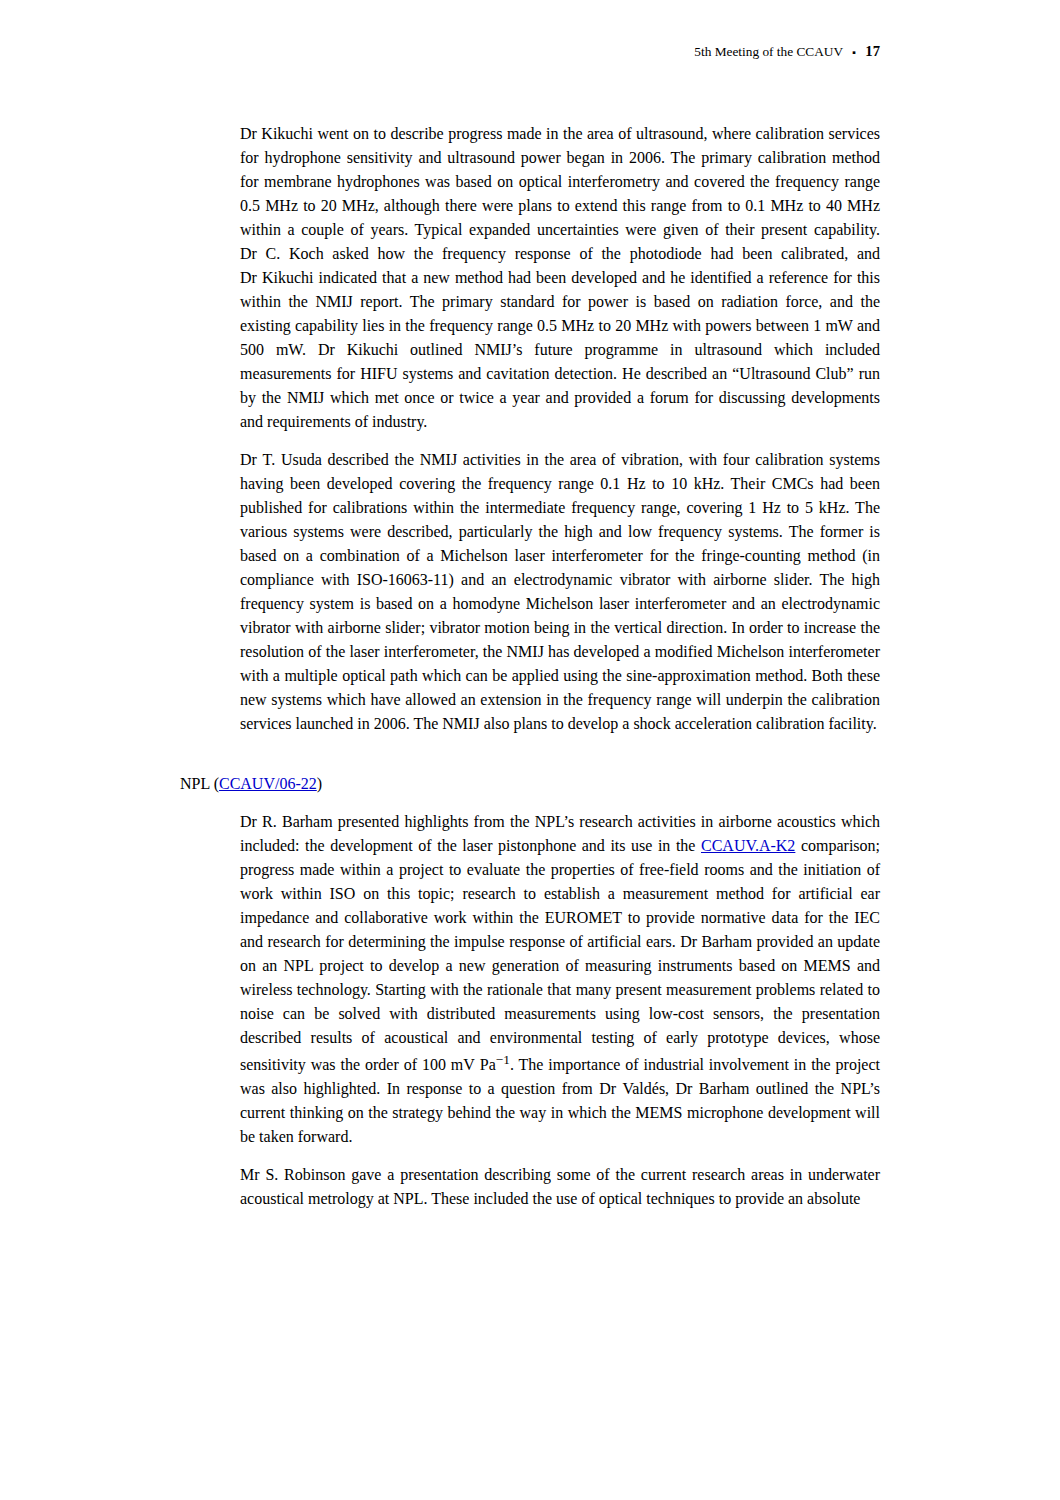5th Meeting of the CCAUV ▪ 17
Dr Kikuchi went on to describe progress made in the area of ultrasound, where calibration services for hydrophone sensitivity and ultrasound power began in 2006. The primary calibration method for membrane hydrophones was based on optical interferometry and covered the frequency range 0.5 MHz to 20 MHz, although there were plans to extend this range from to 0.1 MHz to 40 MHz within a couple of years. Typical expanded uncertainties were given of their present capability. Dr C. Koch asked how the frequency response of the photodiode had been calibrated, and Dr Kikuchi indicated that a new method had been developed and he identified a reference for this within the NMIJ report. The primary standard for power is based on radiation force, and the existing capability lies in the frequency range 0.5 MHz to 20 MHz with powers between 1 mW and 500 mW. Dr Kikuchi outlined NMIJ’s future programme in ultrasound which included measurements for HIFU systems and cavitation detection. He described an “Ultrasound Club” run by the NMIJ which met once or twice a year and provided a forum for discussing developments and requirements of industry.
Dr T. Usuda described the NMIJ activities in the area of vibration, with four calibration systems having been developed covering the frequency range 0.1 Hz to 10 kHz. Their CMCs had been published for calibrations within the intermediate frequency range, covering 1 Hz to 5 kHz. The various systems were described, particularly the high and low frequency systems. The former is based on a combination of a Michelson laser interferometer for the fringe-counting method (in compliance with ISO-16063-11) and an electrodynamic vibrator with airborne slider. The high frequency system is based on a homodyne Michelson laser interferometer and an electrodynamic vibrator with airborne slider; vibrator motion being in the vertical direction. In order to increase the resolution of the laser interferometer, the NMIJ has developed a modified Michelson interferometer with a multiple optical path which can be applied using the sine-approximation method. Both these new systems which have allowed an extension in the frequency range will underpin the calibration services launched in 2006. The NMIJ also plans to develop a shock acceleration calibration facility.
NPL (CCAUV/06-22)
Dr R. Barham presented highlights from the NPL’s research activities in airborne acoustics which included: the development of the laser pistonphone and its use in the CCAUV.A-K2 comparison; progress made within a project to evaluate the properties of free-field rooms and the initiation of work within ISO on this topic; research to establish a measurement method for artificial ear impedance and collaborative work within the EUROMET to provide normative data for the IEC and research for determining the impulse response of artificial ears. Dr Barham provided an update on an NPL project to develop a new generation of measuring instruments based on MEMS and wireless technology. Starting with the rationale that many present measurement problems related to noise can be solved with distributed measurements using low-cost sensors, the presentation described results of acoustical and environmental testing of early prototype devices, whose sensitivity was the order of 100 mV Pa−1. The importance of industrial involvement in the project was also highlighted. In response to a question from Dr Valdés, Dr Barham outlined the NPL’s current thinking on the strategy behind the way in which the MEMS microphone development will be taken forward.
Mr S. Robinson gave a presentation describing some of the current research areas in underwater acoustical metrology at NPL. These included the use of optical techniques to provide an absolute